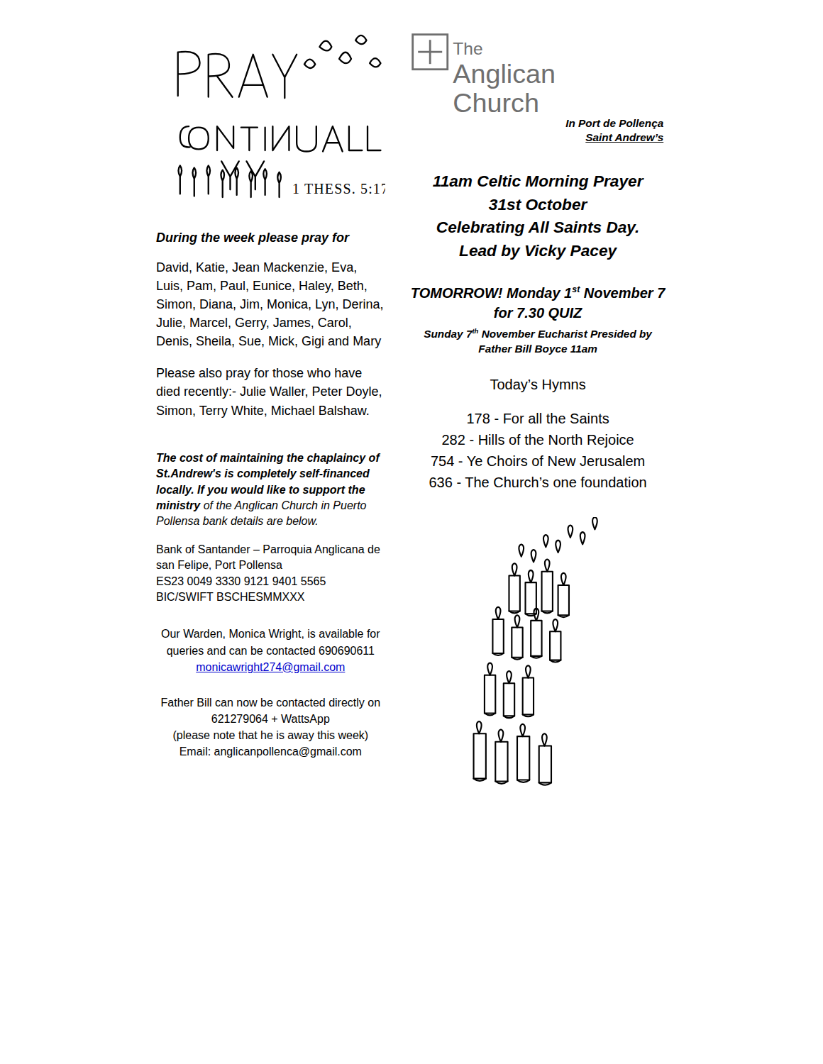1 THESS. 5:17
During the week please pray for
David, Katie, Jean Mackenzie, Eva, Luis, Pam, Paul, Eunice, Haley, Beth, Simon, Diana, Jim, Monica, Lyn, Derina, Julie, Marcel, Gerry, James, Carol, Denis, Sheila, Sue, Mick, Gigi and Mary
Please also pray for those who have died recently:- Julie Waller, Peter Doyle, Simon, Terry White, Michael Balshaw.
The cost of maintaining the chaplaincy of St.Andrew's is completely self-financed locally. If you would like to support the ministry of the Anglican Church in Puerto Pollensa bank details are below.
Bank of Santander – Parroquia Anglicana de san Felipe, Port Pollensa
ES23 0049 3330 9121 9401 5565
BIC/SWIFT BSCHESMMXXX
Our Warden, Monica Wright, is available for queries and can be contacted 690690611
monicawright274@gmail.com
Father Bill can now be contacted directly on 621279064 + WattsApp
(please note that he is away this week)
Email: anglicanpollenca@gmail.com
The Anglican Church
In Port de Pollença
Saint Andrew’s
11am Celtic Morning Prayer
31st October
Celebrating All Saints Day.
Lead by Vicky Pacey
TOMORROW! Monday 1st November 7 for 7.30 QUIZ
Sunday 7th November Eucharist Presided by Father Bill Boyce 11am
Today’s Hymns
178 - For all the Saints
282 - Hills of the North Rejoice
754 - Ye Choirs of New Jerusalem
636 - The Church’s one foundation